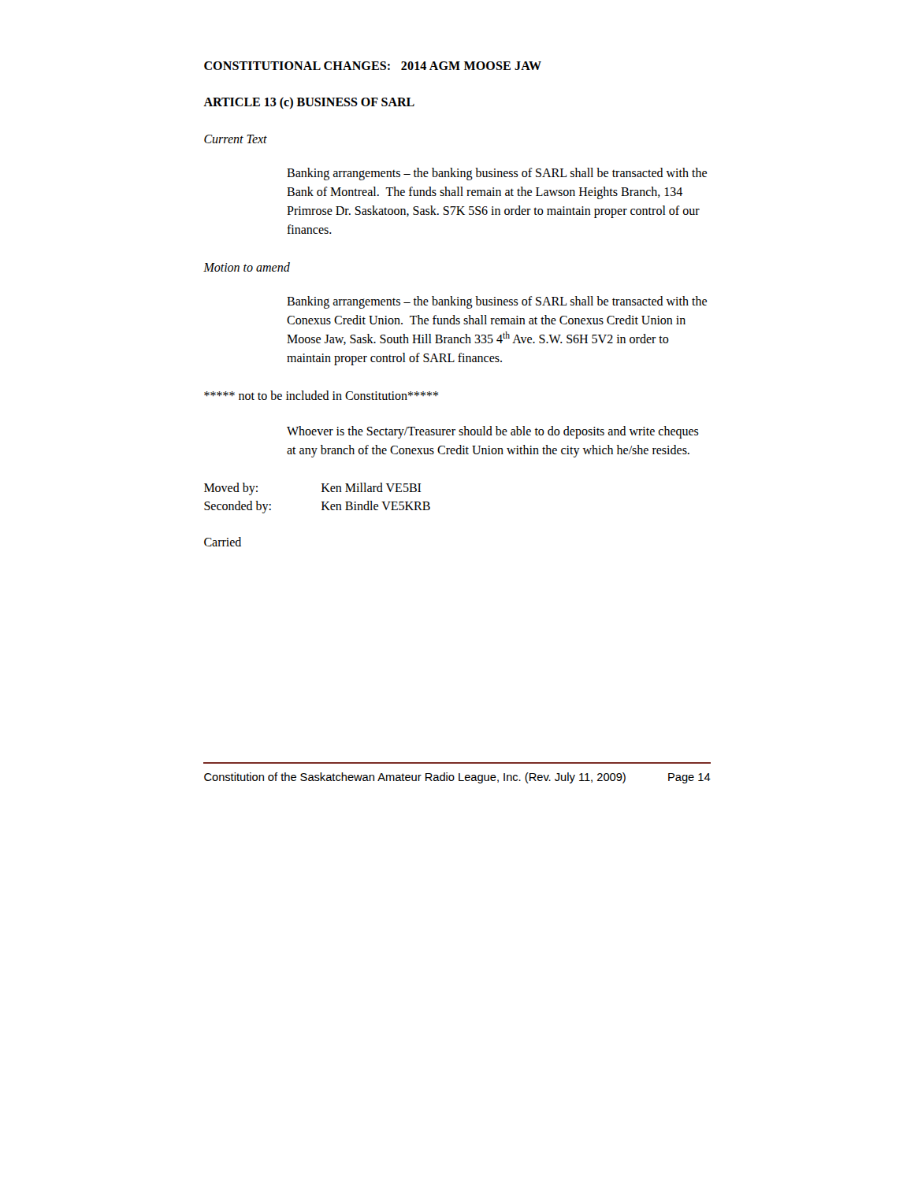CONSTITUTIONAL CHANGES: 2014 AGM MOOSE JAW
ARTICLE 13 (c) BUSINESS OF SARL
Current Text
Banking arrangements – the banking business of SARL shall be transacted with the Bank of Montreal. The funds shall remain at the Lawson Heights Branch, 134 Primrose Dr. Saskatoon, Sask. S7K 5S6 in order to maintain proper control of our finances.
Motion to amend
Banking arrangements – the banking business of SARL shall be transacted with the Conexus Credit Union. The funds shall remain at the Conexus Credit Union in Moose Jaw, Sask. South Hill Branch 335 4th Ave. S.W. S6H 5V2 in order to maintain proper control of SARL finances.
***** not to be included in Constitution*****
Whoever is the Sectary/Treasurer should be able to do deposits and write cheques at any branch of the Conexus Credit Union within the city which he/she resides.
Moved by: Ken Millard VE5BI Seconded by: Ken Bindle VE5KRB
Carried
Constitution of the Saskatchewan Amateur Radio League, Inc. (Rev. July 11, 2009) Page 14